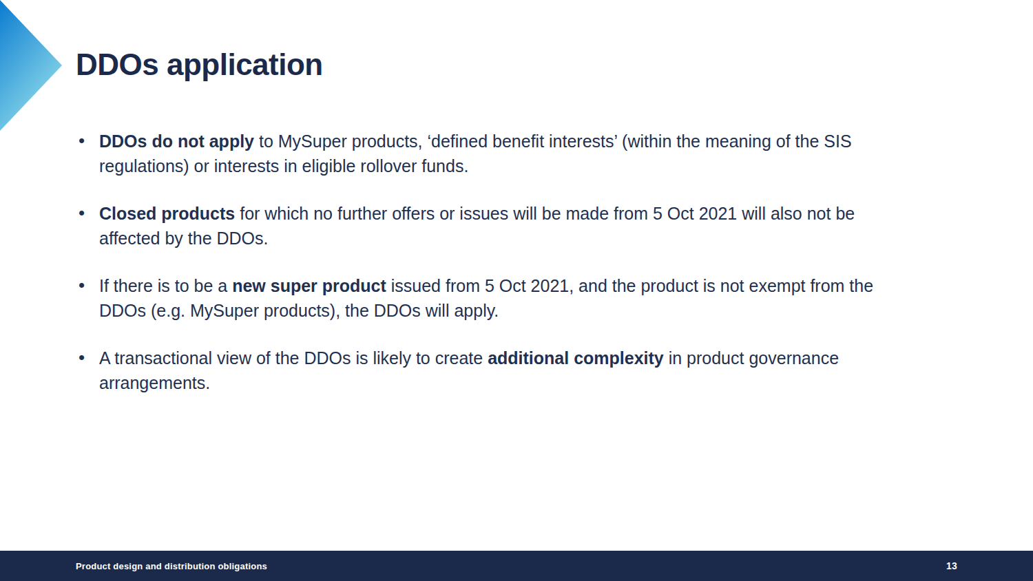DDOs application
DDOs do not apply to MySuper products, ‘defined benefit interests’ (within the meaning of the SIS regulations) or interests in eligible rollover funds.
Closed products for which no further offers or issues will be made from 5 Oct 2021 will also not be affected by the DDOs.
If there is to be a new super product issued from 5 Oct 2021, and the product is not exempt from the DDOs (e.g. MySuper products), the DDOs will apply.
A transactional view of the DDOs is likely to create additional complexity in product governance arrangements.
Product design and distribution obligations 13